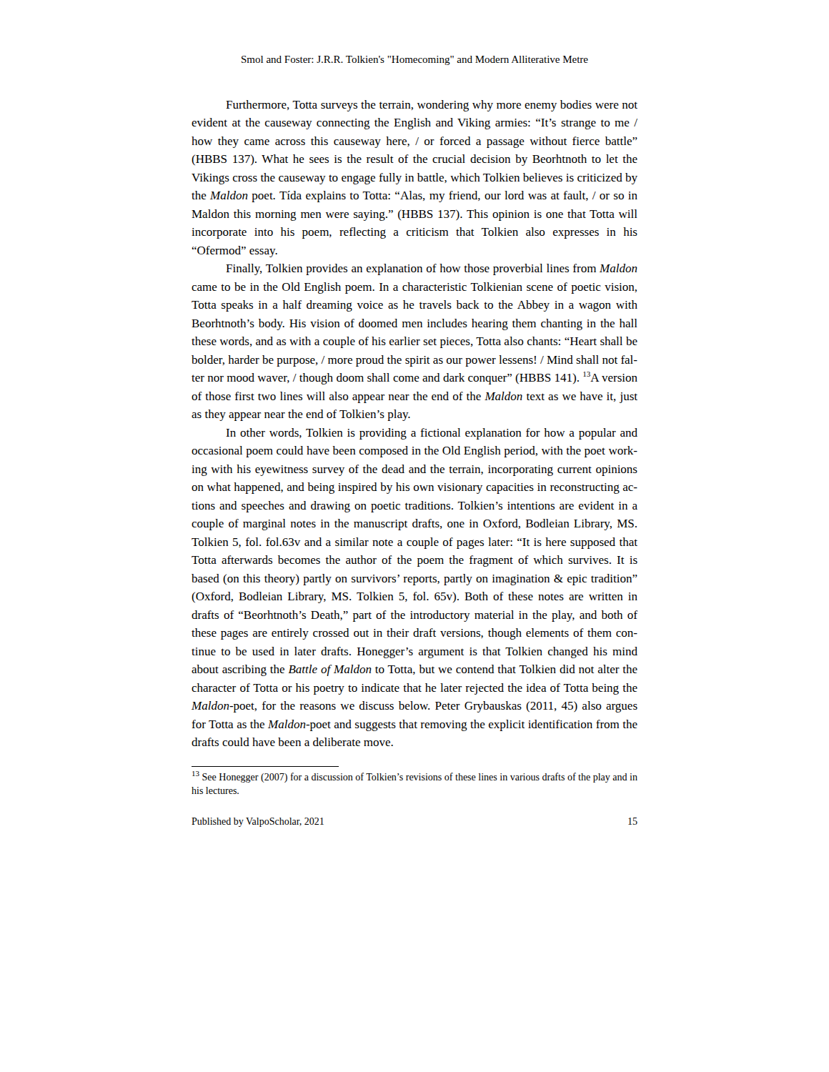Smol and Foster: J.R.R. Tolkien's "Homecoming" and Modern Alliterative Metre
Furthermore, Totta surveys the terrain, wondering why more enemy bodies were not evident at the causeway connecting the English and Viking armies: “It’s strange to me / how they came across this causeway here, / or forced a passage without fierce battle” (HBBS 137). What he sees is the result of the crucial decision by Beorhtnoth to let the Vikings cross the causeway to engage fully in battle, which Tolkien believes is criticized by the Maldon poet. Tída explains to Totta: “Alas, my friend, our lord was at fault, / or so in Maldon this morning men were saying.” (HBBS 137). This opinion is one that Totta will incorporate into his poem, reflecting a criticism that Tolkien also expresses in his “Ofermod” essay.
Finally, Tolkien provides an explanation of how those proverbial lines from Maldon came to be in the Old English poem. In a characteristic Tolkienian scene of poetic vision, Totta speaks in a half dreaming voice as he travels back to the Abbey in a wagon with Beorhtnoth’s body. His vision of doomed men includes hearing them chanting in the hall these words, and as with a couple of his earlier set pieces, Totta also chants: “Heart shall be bolder, harder be purpose, / more proud the spirit as our power lessens! / Mind shall not falter nor mood waver, / though doom shall come and dark conquer” (HBBS 141). 13A version of those first two lines will also appear near the end of the Maldon text as we have it, just as they appear near the end of Tolkien’s play.
In other words, Tolkien is providing a fictional explanation for how a popular and occasional poem could have been composed in the Old English period, with the poet working with his eyewitness survey of the dead and the terrain, incorporating current opinions on what happened, and being inspired by his own visionary capacities in reconstructing actions and speeches and drawing on poetic traditions. Tolkien’s intentions are evident in a couple of marginal notes in the manuscript drafts, one in Oxford, Bodleian Library, MS. Tolkien 5, fol. fol.63v and a similar note a couple of pages later: “It is here supposed that Totta afterwards becomes the author of the poem the fragment of which survives. It is based (on this theory) partly on survivors’ reports, partly on imagination & epic tradition” (Oxford, Bodleian Library, MS. Tolkien 5, fol. 65v). Both of these notes are written in drafts of “Beorhtnoth’s Death,” part of the introductory material in the play, and both of these pages are entirely crossed out in their draft versions, though elements of them continue to be used in later drafts. Honegger’s argument is that Tolkien changed his mind about ascribing the Battle of Maldon to Totta, but we contend that Tolkien did not alter the character of Totta or his poetry to indicate that he later rejected the idea of Totta being the Maldon-poet, for the reasons we discuss below. Peter Grybauskas (2011, 45) also argues for Totta as the Maldon-poet and suggests that removing the explicit identification from the drafts could have been a deliberate move.
13 See Honegger (2007) for a discussion of Tolkien’s revisions of these lines in various drafts of the play and in his lectures.
Published by ValpoScholar, 2021 15